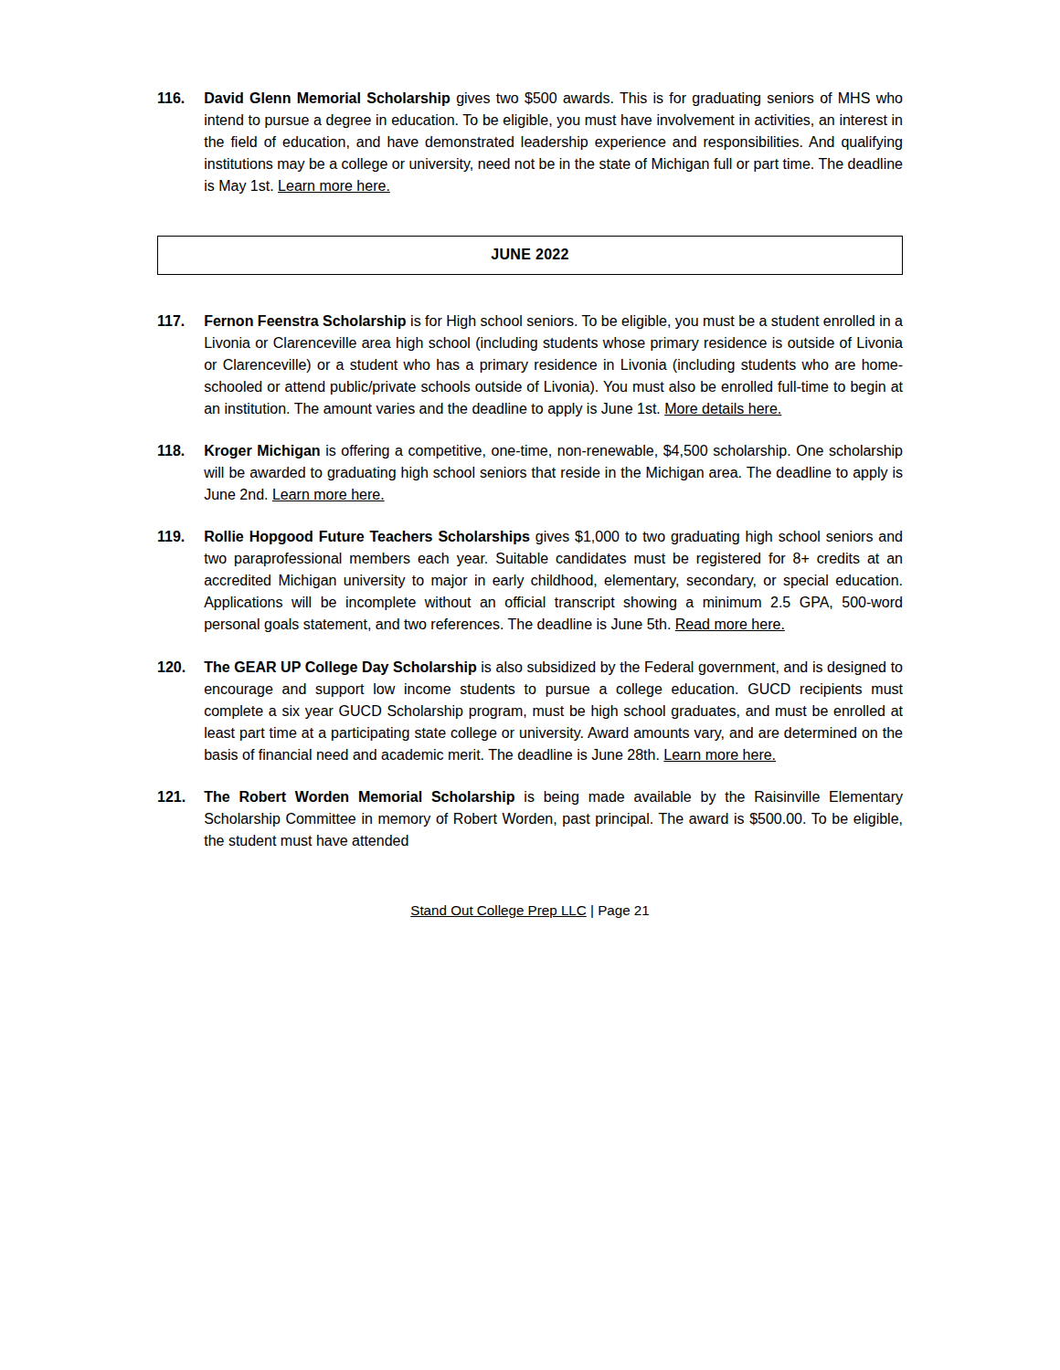116. David Glenn Memorial Scholarship gives two $500 awards. This is for graduating seniors of MHS who intend to pursue a degree in education. To be eligible, you must have involvement in activities, an interest in the field of education, and have demonstrated leadership experience and responsibilities. And qualifying institutions may be a college or university, need not be in the state of Michigan full or part time. The deadline is May 1st. Learn more here.
JUNE 2022
117. Fernon Feenstra Scholarship is for High school seniors. To be eligible, you must be a student enrolled in a Livonia or Clarenceville area high school (including students whose primary residence is outside of Livonia or Clarenceville) or a student who has a primary residence in Livonia (including students who are home-schooled or attend public/private schools outside of Livonia). You must also be enrolled full-time to begin at an institution. The amount varies and the deadline to apply is June 1st. More details here.
118. Kroger Michigan is offering a competitive, one-time, non-renewable, $4,500 scholarship. One scholarship will be awarded to graduating high school seniors that reside in the Michigan area. The deadline to apply is June 2nd. Learn more here.
119. Rollie Hopgood Future Teachers Scholarships gives $1,000 to two graduating high school seniors and two paraprofessional members each year. Suitable candidates must be registered for 8+ credits at an accredited Michigan university to major in early childhood, elementary, secondary, or special education. Applications will be incomplete without an official transcript showing a minimum 2.5 GPA, 500-word personal goals statement, and two references. The deadline is June 5th. Read more here.
120. The GEAR UP College Day Scholarship is also subsidized by the Federal government, and is designed to encourage and support low income students to pursue a college education. GUCD recipients must complete a six year GUCD Scholarship program, must be high school graduates, and must be enrolled at least part time at a participating state college or university. Award amounts vary, and are determined on the basis of financial need and academic merit. The deadline is June 28th. Learn more here.
121. The Robert Worden Memorial Scholarship is being made available by the Raisinville Elementary Scholarship Committee in memory of Robert Worden, past principal. The award is $500.00. To be eligible, the student must have attended
Stand Out College Prep LLC | Page 21